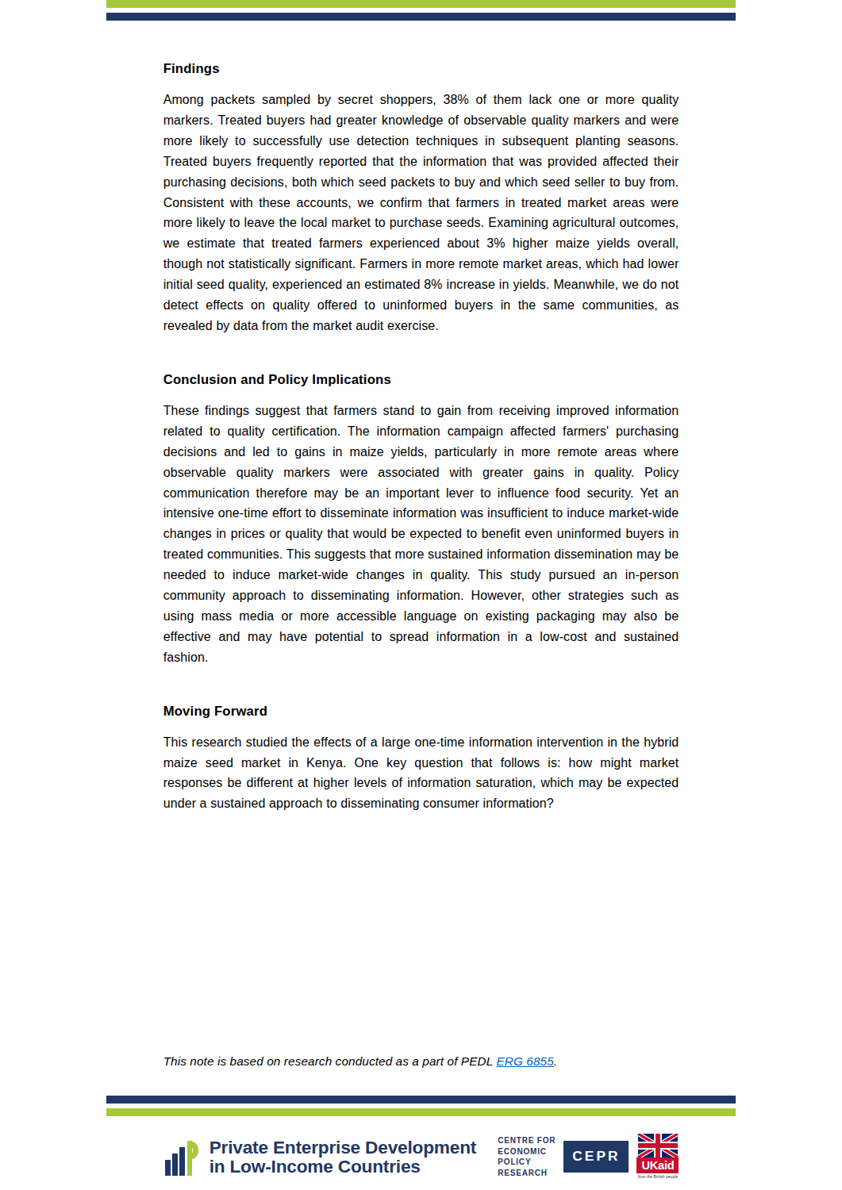Findings
Among packets sampled by secret shoppers, 38% of them lack one or more quality markers. Treated buyers had greater knowledge of observable quality markers and were more likely to successfully use detection techniques in subsequent planting seasons. Treated buyers frequently reported that the information that was provided affected their purchasing decisions, both which seed packets to buy and which seed seller to buy from. Consistent with these accounts, we confirm that farmers in treated market areas were more likely to leave the local market to purchase seeds. Examining agricultural outcomes, we estimate that treated farmers experienced about 3% higher maize yields overall, though not statistically significant. Farmers in more remote market areas, which had lower initial seed quality, experienced an estimated 8% increase in yields. Meanwhile, we do not detect effects on quality offered to uninformed buyers in the same communities, as revealed by data from the market audit exercise.
Conclusion and Policy Implications
These findings suggest that farmers stand to gain from receiving improved information related to quality certification. The information campaign affected farmers' purchasing decisions and led to gains in maize yields, particularly in more remote areas where observable quality markers were associated with greater gains in quality. Policy communication therefore may be an important lever to influence food security. Yet an intensive one-time effort to disseminate information was insufficient to induce market-wide changes in prices or quality that would be expected to benefit even uninformed buyers in treated communities. This suggests that more sustained information dissemination may be needed to induce market-wide changes in quality. This study pursued an in-person community approach to disseminating information. However, other strategies such as using mass media or more accessible language on existing packaging may also be effective and may have potential to spread information in a low-cost and sustained fashion.
Moving Forward
This research studied the effects of a large one-time information intervention in the hybrid maize seed market in Kenya. One key question that follows is: how might market responses be different at higher levels of information saturation, which may be expected under a sustained approach to disseminating consumer information?
This note is based on research conducted as a part of PEDL ERG 6855.
Private Enterprise Development
in Low-Income Countries
CENTRE FOR
ECONOMIC
POLICY
RESEARCH
CEPR
UKaid
from the British people